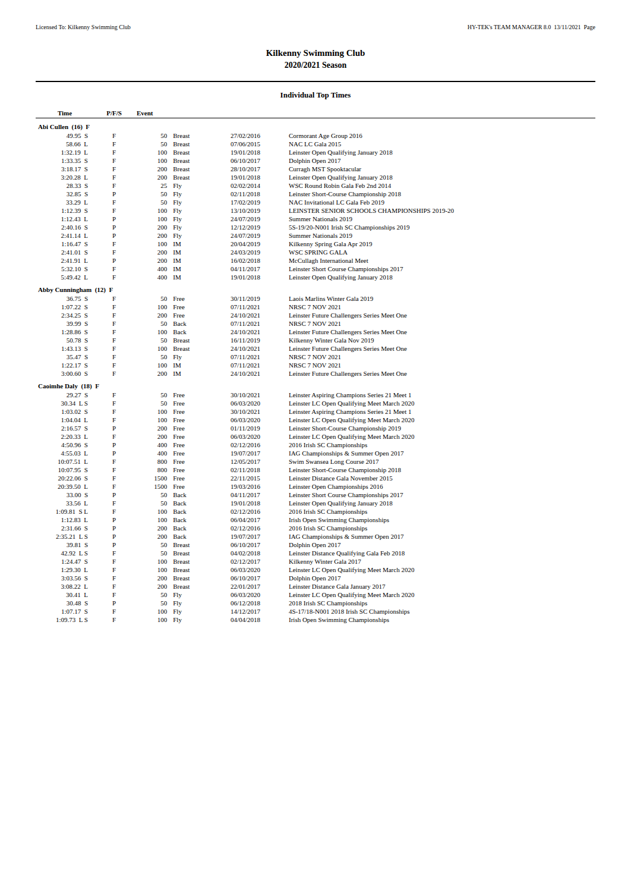Licensed To: Kilkenny Swimming Club
HY-TEK's TEAM MANAGER 8.0 13/11/2021 Page
Kilkenny Swimming Club
2020/2021 Season
Individual Top Times
| Time | P/F/S | Event | | |
| --- | --- | --- | --- | --- |
| Abi Cullen (16) F |
| 49.95 S | F | 50 | Breast | 27/02/2016 | Cormorant Age Group 2016 |
| 58.66 L | F | 50 | Breast | 07/06/2015 | NAC LC Gala 2015 |
| 1:32.19 L | F | 100 | Breast | 19/01/2018 | Leinster Open Qualifying January 2018 |
| 1:33.35 S | F | 100 | Breast | 06/10/2017 | Dolphin Open 2017 |
| 3:18.17 S | F | 200 | Breast | 28/10/2017 | Curragh MST Spooktacular |
| 3:20.28 L | F | 200 | Breast | 19/01/2018 | Leinster Open Qualifying January 2018 |
| 28.33 S | F | 25 | Fly | 02/02/2014 | WSC Round Robin Gala Feb 2nd 2014 |
| 32.85 S | P | 50 | Fly | 02/11/2018 | Leinster Short-Course Championship 2018 |
| 33.29 L | F | 50 | Fly | 17/02/2019 | NAC Invitational LC Gala Feb 2019 |
| 1:12.39 S | F | 100 | Fly | 13/10/2019 | LEINSTER SENIOR SCHOOLS CHAMPIONSHIPS 2019-20 |
| 1:12.43 L | P | 100 | Fly | 24/07/2019 | Summer Nationals 2019 |
| 2:40.16 S | P | 200 | Fly | 12/12/2019 | 5S-19/20-N001 Irish SC Championships 2019 |
| 2:41.14 L | P | 200 | Fly | 24/07/2019 | Summer Nationals 2019 |
| 1:16.47 S | F | 100 | IM | 20/04/2019 | Kilkenny Spring Gala Apr 2019 |
| 2:41.01 S | F | 200 | IM | 24/03/2019 | WSC SPRING GALA |
| 2:41.91 L | P | 200 | IM | 16/02/2018 | McCullagh International Meet |
| 5:32.10 S | F | 400 | IM | 04/11/2017 | Leinster Short Course Championships 2017 |
| 5:49.42 L | F | 400 | IM | 19/01/2018 | Leinster Open Qualifying January 2018 |
| Abby Cunningham (12) F |
| 36.75 S | F | 50 | Free | 30/11/2019 | Laois Marlins Winter Gala 2019 |
| 1:07.22 S | F | 100 | Free | 07/11/2021 | NRSC 7 NOV 2021 |
| 2:34.25 S | F | 200 | Free | 24/10/2021 | Leinster Future Challengers Series Meet One |
| 39.99 S | F | 50 | Back | 07/11/2021 | NRSC 7 NOV 2021 |
| 1:28.86 S | F | 100 | Back | 24/10/2021 | Leinster Future Challengers Series Meet One |
| 50.78 S | F | 50 | Breast | 16/11/2019 | Kilkenny Winter Gala Nov 2019 |
| 1:43.13 S | F | 100 | Breast | 24/10/2021 | Leinster Future Challengers Series Meet One |
| 35.47 S | F | 50 | Fly | 07/11/2021 | NRSC 7 NOV 2021 |
| 1:22.17 S | F | 100 | IM | 07/11/2021 | NRSC 7 NOV 2021 |
| 3:00.60 S | F | 200 | IM | 24/10/2021 | Leinster Future Challengers Series Meet One |
| Caoimhe Daly (18) F |
| 29.27 S | F | 50 | Free | 30/10/2021 | Leinster Aspiring Champions Series 21 Meet 1 |
| 30.34 L S | F | 50 | Free | 06/03/2020 | Leinster LC Open Qualifying Meet March 2020 |
| 1:03.02 S | F | 100 | Free | 30/10/2021 | Leinster Aspiring Champions Series 21 Meet 1 |
| 1:04.04 L | F | 100 | Free | 06/03/2020 | Leinster LC Open Qualifying Meet March 2020 |
| 2:16.57 S | P | 200 | Free | 01/11/2019 | Leinster Short-Course Championship 2019 |
| 2:20.33 L | F | 200 | Free | 06/03/2020 | Leinster LC Open Qualifying Meet March 2020 |
| 4:50.96 S | P | 400 | Free | 02/12/2016 | 2016 Irish SC Championships |
| 4:55.03 L | P | 400 | Free | 19/07/2017 | IAG Championships & Summer Open 2017 |
| 10:07.51 L | F | 800 | Free | 12/05/2017 | Swim Swansea Long Course 2017 |
| 10:07.95 S | F | 800 | Free | 02/11/2018 | Leinster Short-Course Championship 2018 |
| 20:22.06 S | F | 1500 | Free | 22/11/2015 | Leinster Distance Gala November 2015 |
| 20:39.50 L | F | 1500 | Free | 19/03/2016 | Leinster Open Championships 2016 |
| 33.00 S | P | 50 | Back | 04/11/2017 | Leinster Short Course Championships 2017 |
| 33.56 L | F | 50 | Back | 19/01/2018 | Leinster Open Qualifying January 2018 |
| 1:09.81 S L | F | 100 | Back | 02/12/2016 | 2016 Irish SC Championships |
| 1:12.83 L | P | 100 | Back | 06/04/2017 | Irish Open Swimming Championships |
| 2:31.66 S | P | 200 | Back | 02/12/2016 | 2016 Irish SC Championships |
| 2:35.21 L S | P | 200 | Back | 19/07/2017 | IAG Championships & Summer Open 2017 |
| 39.81 S | P | 50 | Breast | 06/10/2017 | Dolphin Open 2017 |
| 42.92 L S | F | 50 | Breast | 04/02/2018 | Leinster Distance Qualifying Gala Feb 2018 |
| 1:24.47 S | F | 100 | Breast | 02/12/2017 | Kilkenny Winter Gala 2017 |
| 1:29.30 L | F | 100 | Breast | 06/03/2020 | Leinster LC Open Qualifying Meet March 2020 |
| 3:03.56 S | F | 200 | Breast | 06/10/2017 | Dolphin Open 2017 |
| 3:08.22 L | F | 200 | Breast | 22/01/2017 | Leinster Distance Gala January 2017 |
| 30.41 L | F | 50 | Fly | 06/03/2020 | Leinster LC Open Qualifying Meet March 2020 |
| 30.48 S | P | 50 | Fly | 06/12/2018 | 2018 Irish SC Championships |
| 1:07.17 S | F | 100 | Fly | 14/12/2017 | 4S-17/18-N001 2018 Irish SC Championships |
| 1:09.73 L S | F | 100 | Fly | 04/04/2018 | Irish Open Swimming Championships |